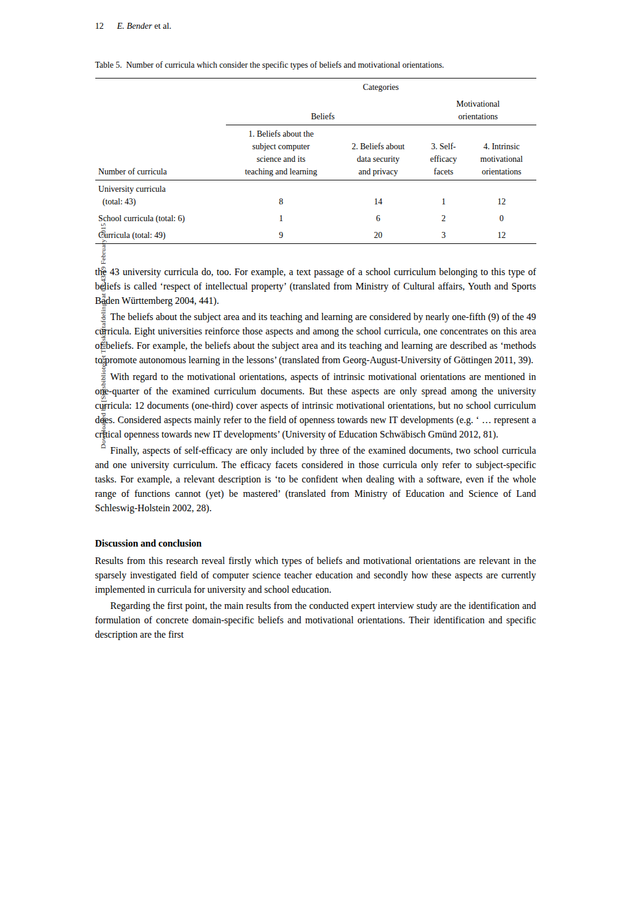Downloaded by [Statsbiblioteket Tidsskriftafdeling] at 05:43 19 February 2015
12 E. Bender et al.
Table 5. Number of curricula which consider the specific types of beliefs and motivational orientations.
| | Categories |
| | Beliefs | Motivational orientations |
| Number of curricula | 1. Beliefs about the subject computer science and its teaching and learning | 2. Beliefs about data security and privacy | 3. Self- efficacy facets | 4. Intrinsic motivational orientations |
| University curricula (total: 43) | 8 | 14 | 1 | 12 |
| School curricula (total: 6) | 1 | 6 | 2 | 0 |
| Curricula (total: 49) | 9 | 20 | 3 | 12 |
the 43 university curricula do, too. For example, a text passage of a school curriculum belonging to this type of beliefs is called ‘respect of intellectual property’ (translated from Ministry of Cultural affairs, Youth and Sports Baden Württemberg 2004, 441).
The beliefs about the subject area and its teaching and learning are considered by nearly one-fifth (9) of the 49 curricula. Eight universities reinforce those aspects and among the school curricula, one concentrates on this area of beliefs. For example, the beliefs about the subject area and its teaching and learning are described as ‘methods to promote autonomous learning in the lessons’ (translated from Georg-August-University of Göttingen 2011, 39).
With regard to the motivational orientations, aspects of intrinsic motivational orientations are mentioned in one-quarter of the examined curriculum documents. But these aspects are only spread among the university curricula: 12 documents (one-third) cover aspects of intrinsic motivational orientations, but no school curriculum does. Considered aspects mainly refer to the field of openness towards new IT developments (e.g. ‘ … represent a critical openness towards new IT developments’ (University of Education Schwäbisch Gmünd 2012, 81).
Finally, aspects of self-efficacy are only included by three of the examined documents, two school curricula and one university curriculum. The efficacy facets considered in those curricula only refer to subject-specific tasks. For example, a relevant description is ‘to be confident when dealing with a software, even if the whole range of functions cannot (yet) be mastered’ (translated from Ministry of Education and Science of Land Schleswig-Holstein 2002, 28).
Discussion and conclusion
Results from this research reveal firstly which types of beliefs and motivational orientations are relevant in the sparsely investigated field of computer science teacher education and secondly how these aspects are currently implemented in curricula for university and school education.
Regarding the first point, the main results from the conducted expert interview study are the identification and formulation of concrete domain-specific beliefs and motivational orientations. Their identification and specific description are the first